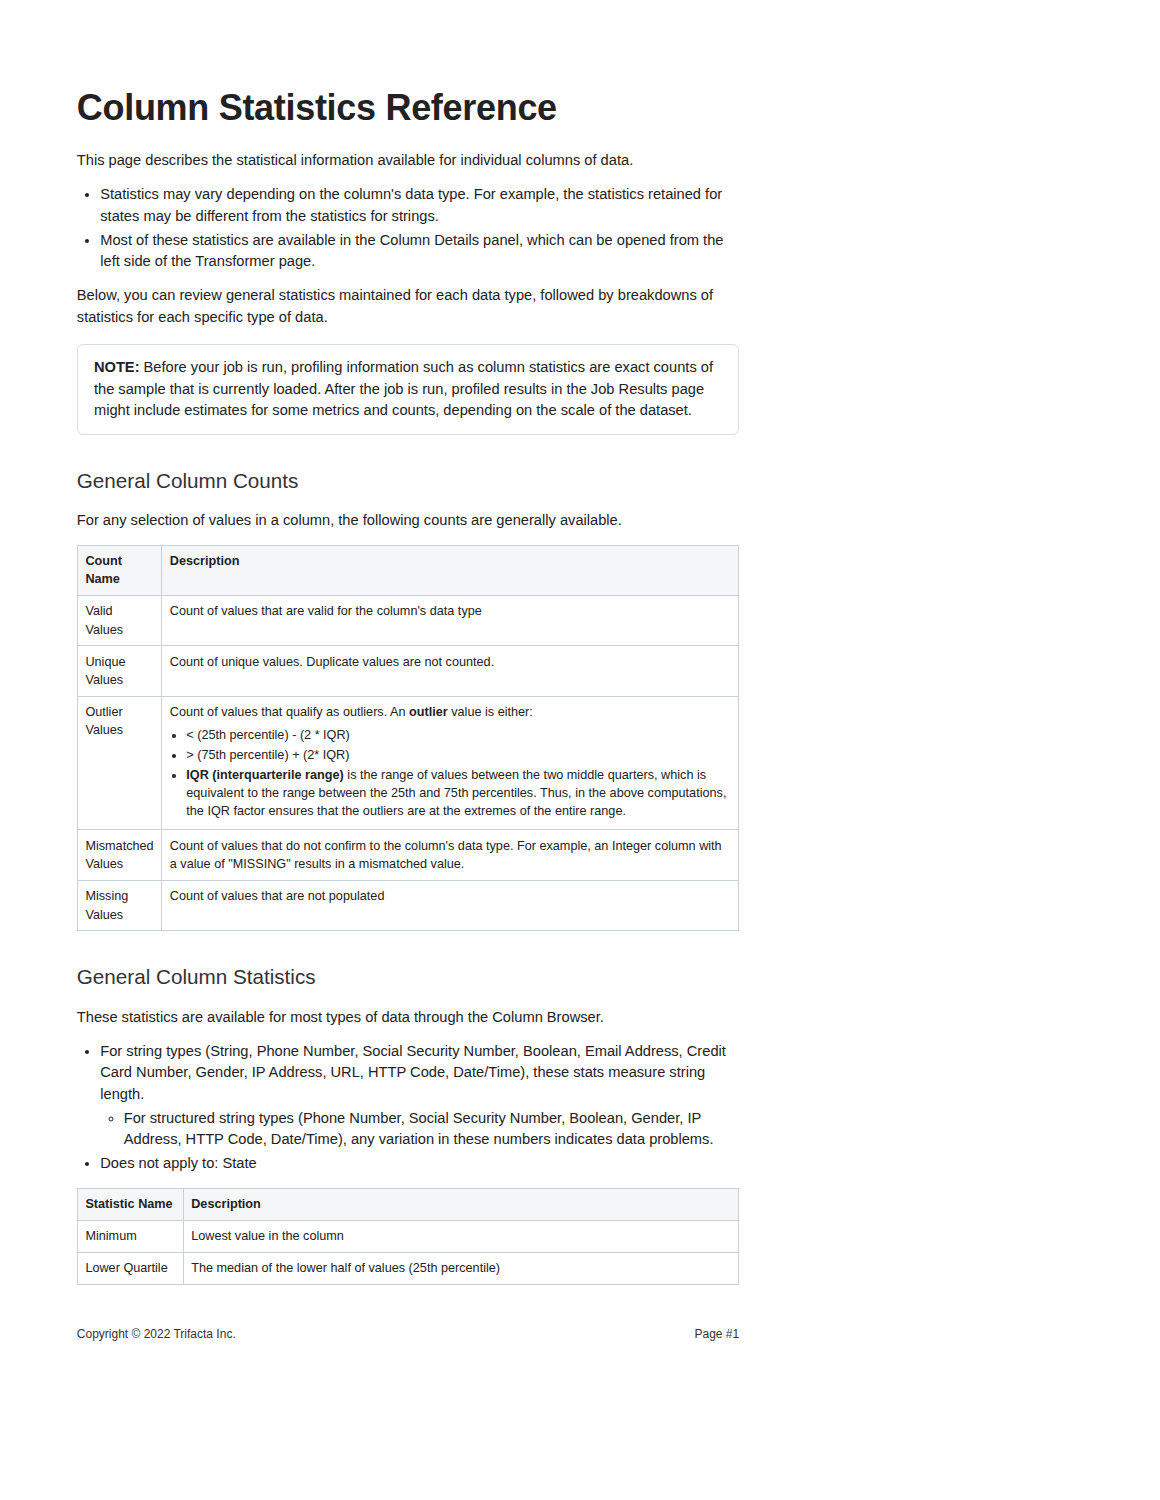Column Statistics Reference
This page describes the statistical information available for individual columns of data.
Statistics may vary depending on the column's data type. For example, the statistics retained for states may be different from the statistics for strings.
Most of these statistics are available in the Column Details panel, which can be opened from the left side of the Transformer page.
Below, you can review general statistics maintained for each data type, followed by breakdowns of statistics for each specific type of data.
NOTE: Before your job is run, profiling information such as column statistics are exact counts of the sample that is currently loaded. After the job is run, profiled results in the Job Results page might include estimates for some metrics and counts, depending on the scale of the dataset.
General Column Counts
For any selection of values in a column, the following counts are generally available.
| Count Name | Description |
| --- | --- |
| Valid Values | Count of values that are valid for the column's data type |
| Unique Values | Count of unique values. Duplicate values are not counted. |
| Outlier Values | Count of values that qualify as outliers. An outlier value is either: < (25th percentile) - (2 * IQR) > (75th percentile) + (2* IQR) IQR (interquarterile range) is the range of values between the two middle quarters, which is equivalent to the range between the 25th and 75th percentiles. Thus, in the above computations, the IQR factor ensures that the outliers are at the extremes of the entire range. |
| Mismatched Values | Count of values that do not confirm to the column's data type. For example, an Integer column with a value of "MISSING" results in a mismatched value. |
| Missing Values | Count of values that are not populated |
General Column Statistics
These statistics are available for most types of data through the Column Browser.
For string types (String, Phone Number, Social Security Number, Boolean, Email Address, Credit Card Number, Gender, IP Address, URL, HTTP Code, Date/Time), these stats measure string length.
For structured string types (Phone Number, Social Security Number, Boolean, Gender, IP Address, HTTP Code, Date/Time), any variation in these numbers indicates data problems.
Does not apply to: State
| Statistic Name | Description |
| --- | --- |
| Minimum | Lowest value in the column |
| Lower Quartile | The median of the lower half of values (25th percentile) |
Copyright © 2022 Trifacta Inc. Page #1